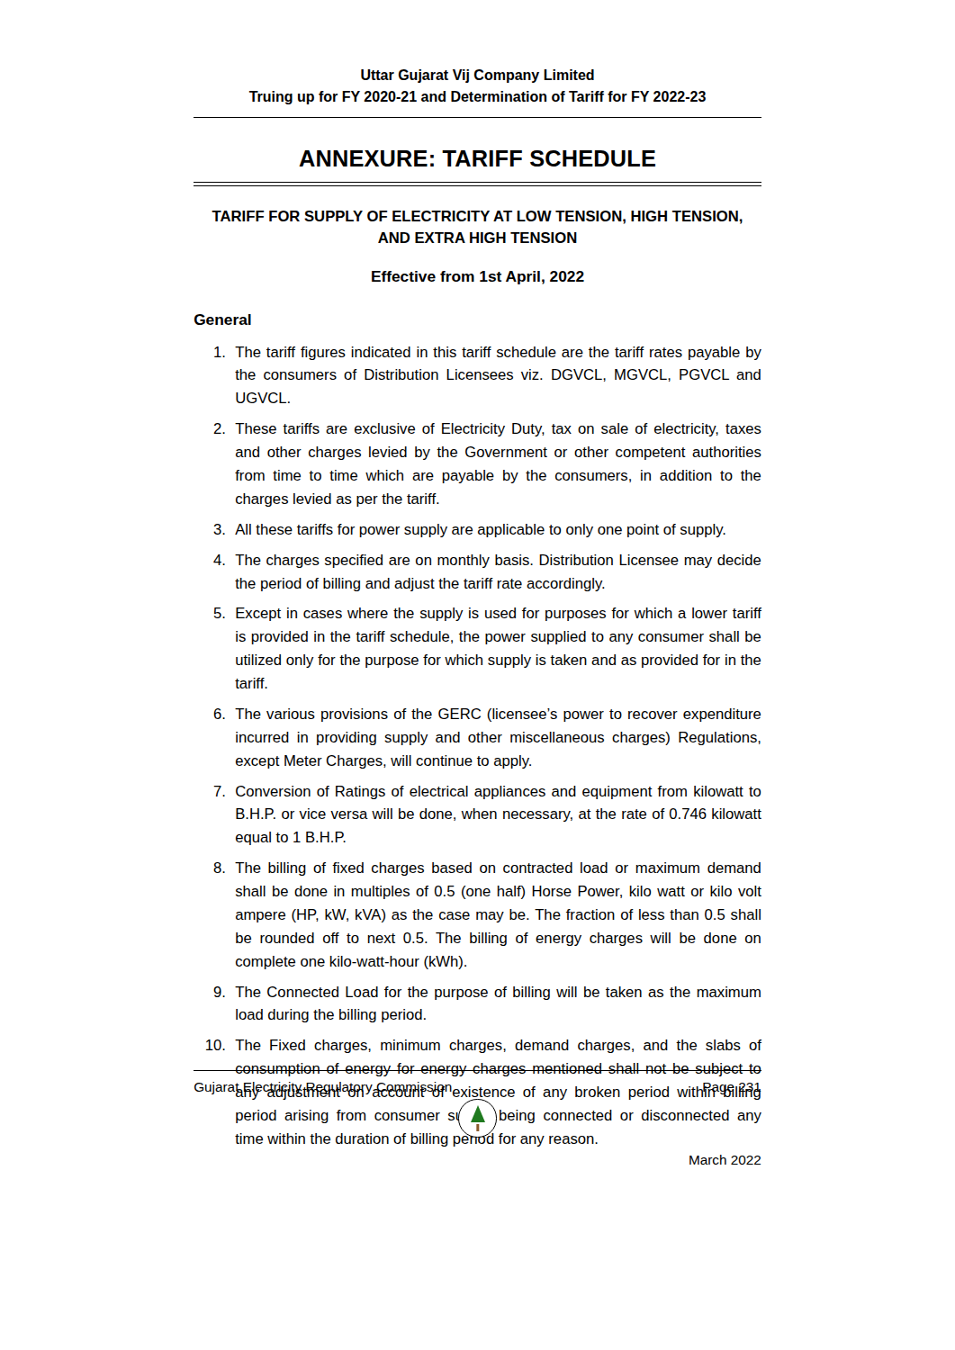Uttar Gujarat Vij Company Limited Truing up for FY 2020-21 and Determination of Tariff for FY 2022-23
ANNEXURE: TARIFF SCHEDULE
Tariff for supply of electricity at low tension, high tension,
and extra high tension
Effective from 1st April, 2022
General
The tariff figures indicated in this tariff schedule are the tariff rates payable by the consumers of Distribution Licensees viz. DGVCL, MGVCL, PGVCL and UGVCL.
These tariffs are exclusive of Electricity Duty, tax on sale of electricity, taxes and other charges levied by the Government or other competent authorities from time to time which are payable by the consumers, in addition to the charges levied as per the tariff.
All these tariffs for power supply are applicable to only one point of supply.
The charges specified are on monthly basis. Distribution Licensee may decide the period of billing and adjust the tariff rate accordingly.
Except in cases where the supply is used for purposes for which a lower tariff is provided in the tariff schedule, the power supplied to any consumer shall be utilized only for the purpose for which supply is taken and as provided for in the tariff.
The various provisions of the GERC (licensee’s power to recover expenditure incurred in providing supply and other miscellaneous charges) Regulations, except Meter Charges, will continue to apply.
Conversion of Ratings of electrical appliances and equipment from kilowatt to B.H.P. or vice versa will be done, when necessary, at the rate of 0.746 kilowatt equal to 1 B.H.P.
The billing of fixed charges based on contracted load or maximum demand shall be done in multiples of 0.5 (one half) Horse Power, kilo watt or kilo volt ampere (HP, kW, kVA) as the case may be. The fraction of less than 0.5 shall be rounded off to next 0.5. The billing of energy charges will be done on complete one kilo-watt-hour (kWh).
The Connected Load for the purpose of billing will be taken as the maximum load during the billing period.
The Fixed charges, minimum charges, demand charges, and the slabs of consumption of energy for energy charges mentioned shall not be subject to any adjustment on account of existence of any broken period within billing period arising from consumer supply being connected or disconnected any time within the duration of billing period for any reason.
Gujarat Electricity Regulatory Commission
Page 231
March 2022